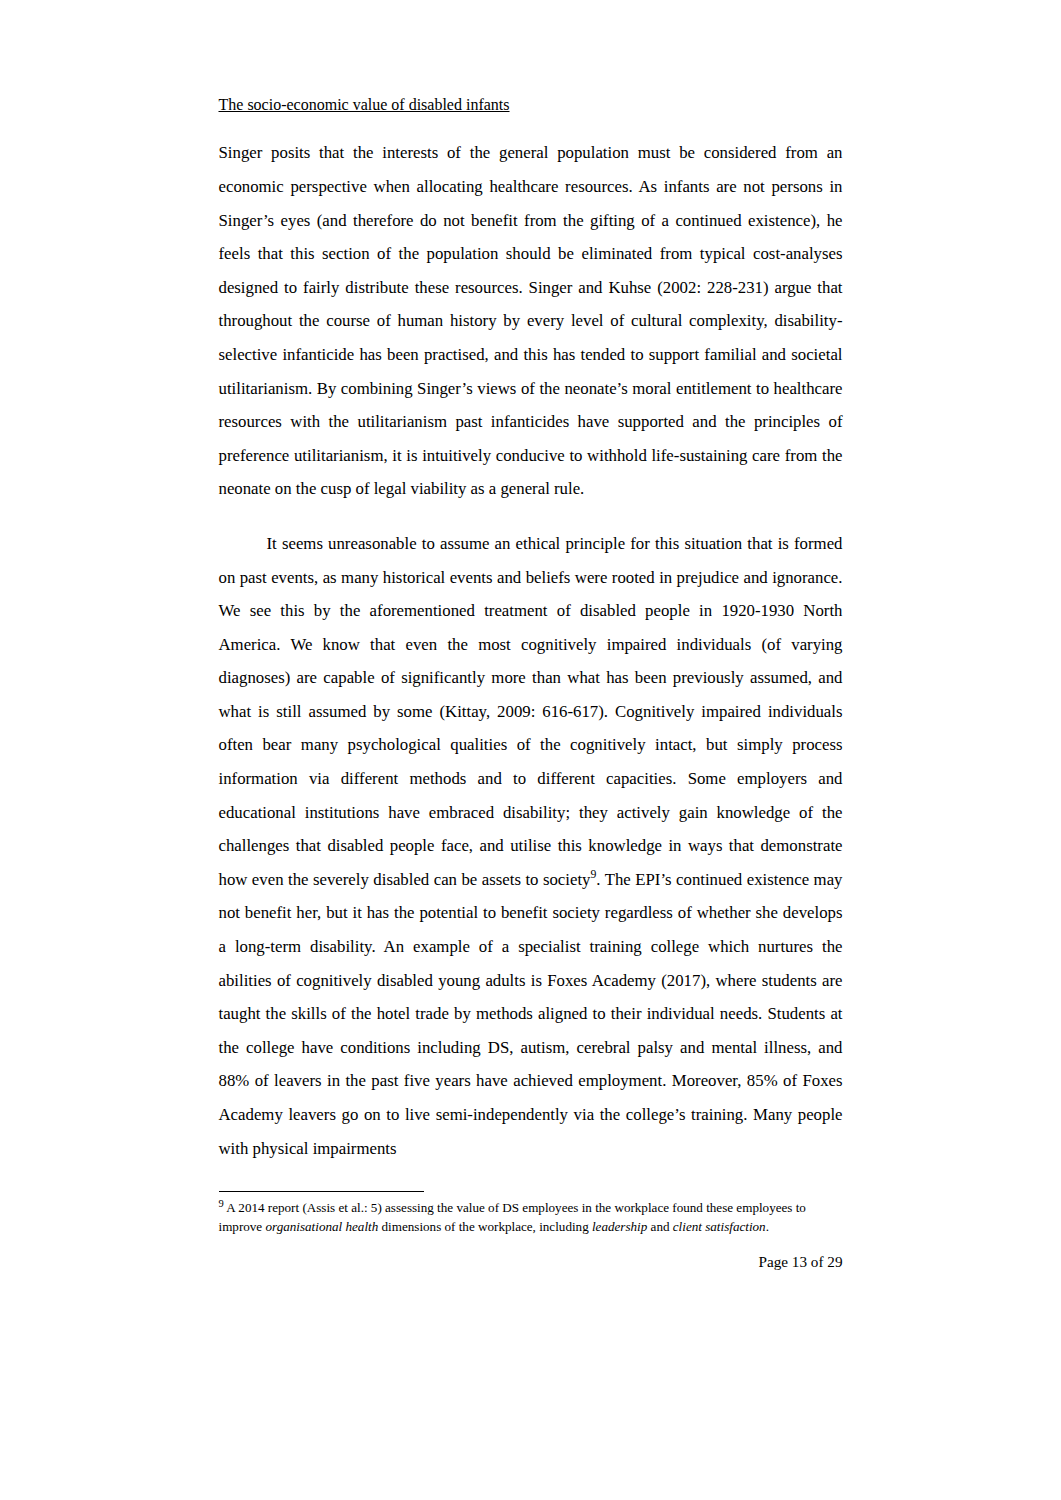The socio-economic value of disabled infants
Singer posits that the interests of the general population must be considered from an economic perspective when allocating healthcare resources. As infants are not persons in Singer’s eyes (and therefore do not benefit from the gifting of a continued existence), he feels that this section of the population should be eliminated from typical cost-analyses designed to fairly distribute these resources. Singer and Kuhse (2002: 228-231) argue that throughout the course of human history by every level of cultural complexity, disability-selective infanticide has been practised, and this has tended to support familial and societal utilitarianism. By combining Singer’s views of the neonate’s moral entitlement to healthcare resources with the utilitarianism past infanticides have supported and the principles of preference utilitarianism, it is intuitively conducive to withhold life-sustaining care from the neonate on the cusp of legal viability as a general rule.
It seems unreasonable to assume an ethical principle for this situation that is formed on past events, as many historical events and beliefs were rooted in prejudice and ignorance. We see this by the aforementioned treatment of disabled people in 1920-1930 North America. We know that even the most cognitively impaired individuals (of varying diagnoses) are capable of significantly more than what has been previously assumed, and what is still assumed by some (Kittay, 2009: 616-617). Cognitively impaired individuals often bear many psychological qualities of the cognitively intact, but simply process information via different methods and to different capacities. Some employers and educational institutions have embraced disability; they actively gain knowledge of the challenges that disabled people face, and utilise this knowledge in ways that demonstrate how even the severely disabled can be assets to society9. The EPI’s continued existence may not benefit her, but it has the potential to benefit society regardless of whether she develops a long-term disability. An example of a specialist training college which nurtures the abilities of cognitively disabled young adults is Foxes Academy (2017), where students are taught the skills of the hotel trade by methods aligned to their individual needs. Students at the college have conditions including DS, autism, cerebral palsy and mental illness, and 88% of leavers in the past five years have achieved employment. Moreover, 85% of Foxes Academy leavers go on to live semi-independently via the college’s training. Many people with physical impairments
9 A 2014 report (Assis et al.: 5) assessing the value of DS employees in the workplace found these employees to improve organisational health dimensions of the workplace, including leadership and client satisfaction.
Page 13 of 29